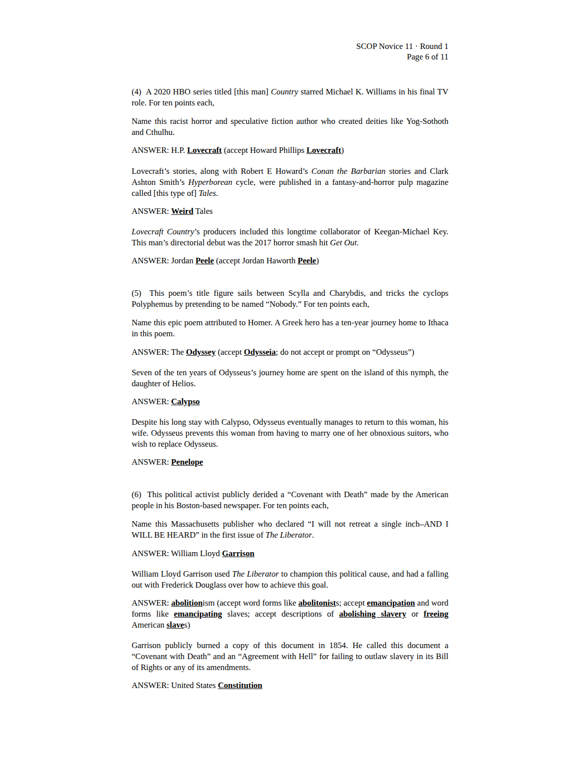SCOP Novice 11 · Round 1
Page 6 of 11
(4) A 2020 HBO series titled [this man] Country starred Michael K. Williams in his final TV role. For ten points each,
Name this racist horror and speculative fiction author who created deities like Yog-Sothoth and Cthulhu.
ANSWER: H.P. Lovecraft (accept Howard Phillips Lovecraft)
Lovecraft’s stories, along with Robert E Howard’s Conan the Barbarian stories and Clark Ashton Smith’s Hyperborean cycle, were published in a fantasy-and-horror pulp magazine called [this type of] Tales.
ANSWER: Weird Tales
Lovecraft Country’s producers included this longtime collaborator of Keegan-Michael Key. This man’s directorial debut was the 2017 horror smash hit Get Out.
ANSWER: Jordan Peele (accept Jordan Haworth Peele)
(5) This poem’s title figure sails between Scylla and Charybdis, and tricks the cyclops Polyphemus by pretending to be named “Nobody.” For ten points each,
Name this epic poem attributed to Homer. A Greek hero has a ten-year journey home to Ithaca in this poem.
ANSWER: The Odyssey (accept Odysseia; do not accept or prompt on “Odysseus”)
Seven of the ten years of Odysseus’s journey home are spent on the island of this nymph, the daughter of Helios.
ANSWER: Calypso
Despite his long stay with Calypso, Odysseus eventually manages to return to this woman, his wife. Odysseus prevents this woman from having to marry one of her obnoxious suitors, who wish to replace Odysseus.
ANSWER: Penelope
(6) This political activist publicly derided a “Covenant with Death” made by the American people in his Boston-based newspaper. For ten points each,
Name this Massachusetts publisher who declared “I will not retreat a single inch–AND I WILL BE HEARD” in the first issue of The Liberator.
ANSWER: William Lloyd Garrison
William Lloyd Garrison used The Liberator to champion this political cause, and had a falling out with Frederick Douglass over how to achieve this goal.
ANSWER: abolitionism (accept word forms like abolitonists; accept emancipation and word forms like emancipating slaves; accept descriptions of abolishing slavery or freeing American slaves)
Garrison publicly burned a copy of this document in 1854. He called this document a “Covenant with Death” and an “Agreement with Hell” for failing to outlaw slavery in its Bill of Rights or any of its amendments.
ANSWER: United States Constitution